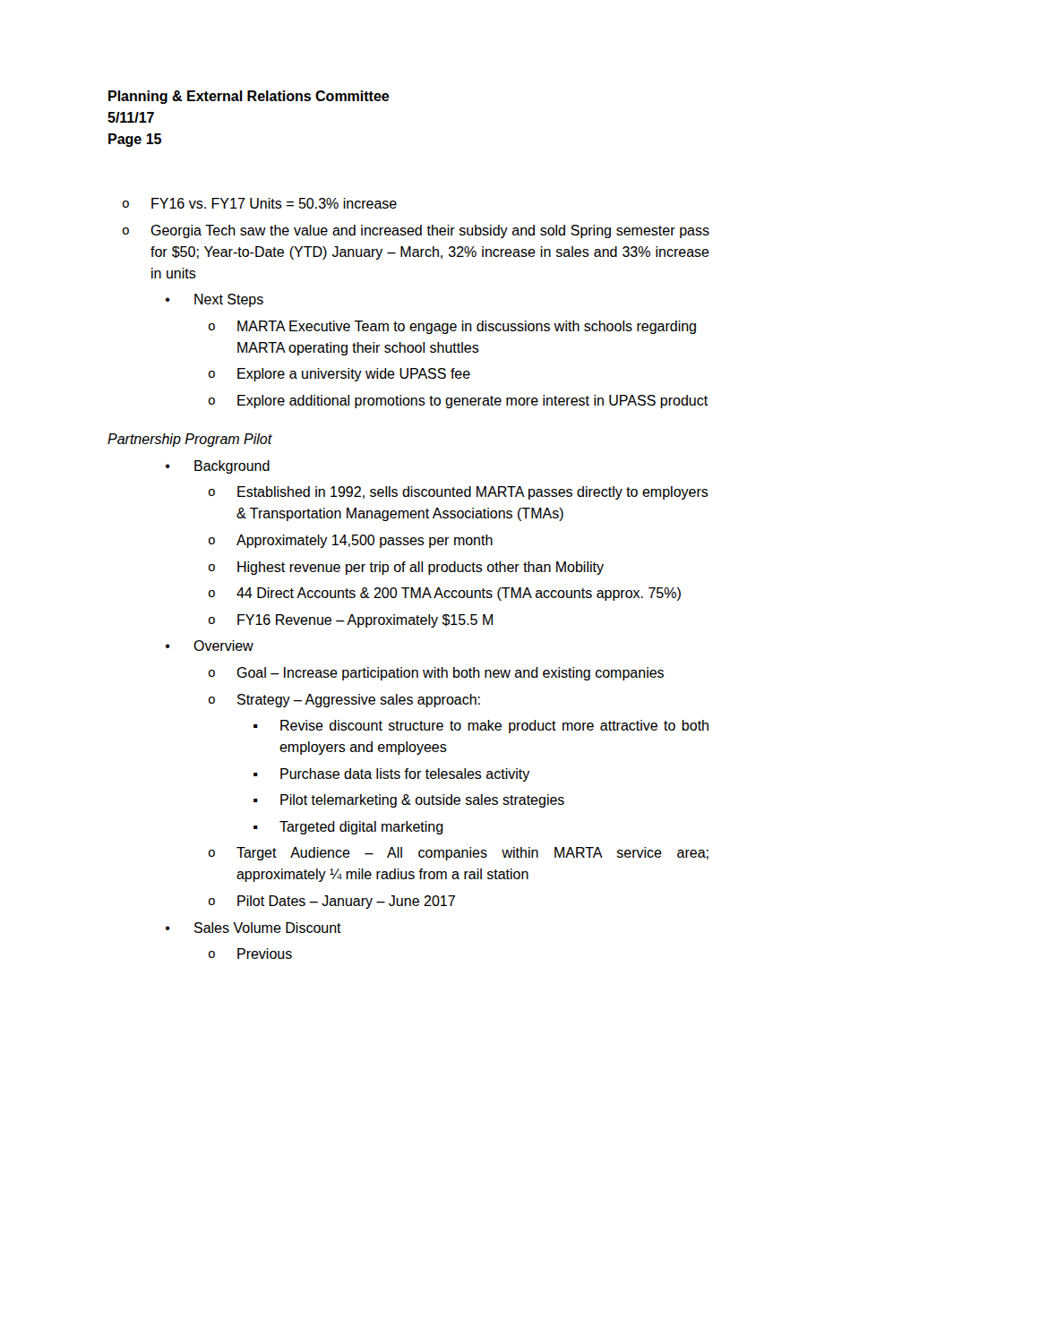Planning & External Relations Committee
5/11/17
Page 15
FY16 vs. FY17 Units = 50.3% increase
Georgia Tech saw the value and increased their subsidy and sold Spring semester pass for $50; Year-to-Date (YTD) January – March, 32% increase in sales and 33% increase in units
Next Steps
MARTA Executive Team to engage in discussions with schools regarding MARTA operating their school shuttles
Explore a university wide UPASS fee
Explore additional promotions to generate more interest in UPASS product
Partnership Program Pilot
Background
Established in 1992, sells discounted MARTA passes directly to employers & Transportation Management Associations (TMAs)
Approximately 14,500 passes per month
Highest revenue per trip of all products other than Mobility
44 Direct Accounts & 200 TMA Accounts (TMA accounts approx. 75%)
FY16 Revenue – Approximately $15.5 M
Overview
Goal – Increase participation with both new and existing companies
Strategy – Aggressive sales approach:
Revise discount structure to make product more attractive to both employers and employees
Purchase data lists for telesales activity
Pilot telemarketing & outside sales strategies
Targeted digital marketing
Target Audience – All companies within MARTA service area; approximately ¼ mile radius from a rail station
Pilot Dates – January – June 2017
Sales Volume Discount
Previous